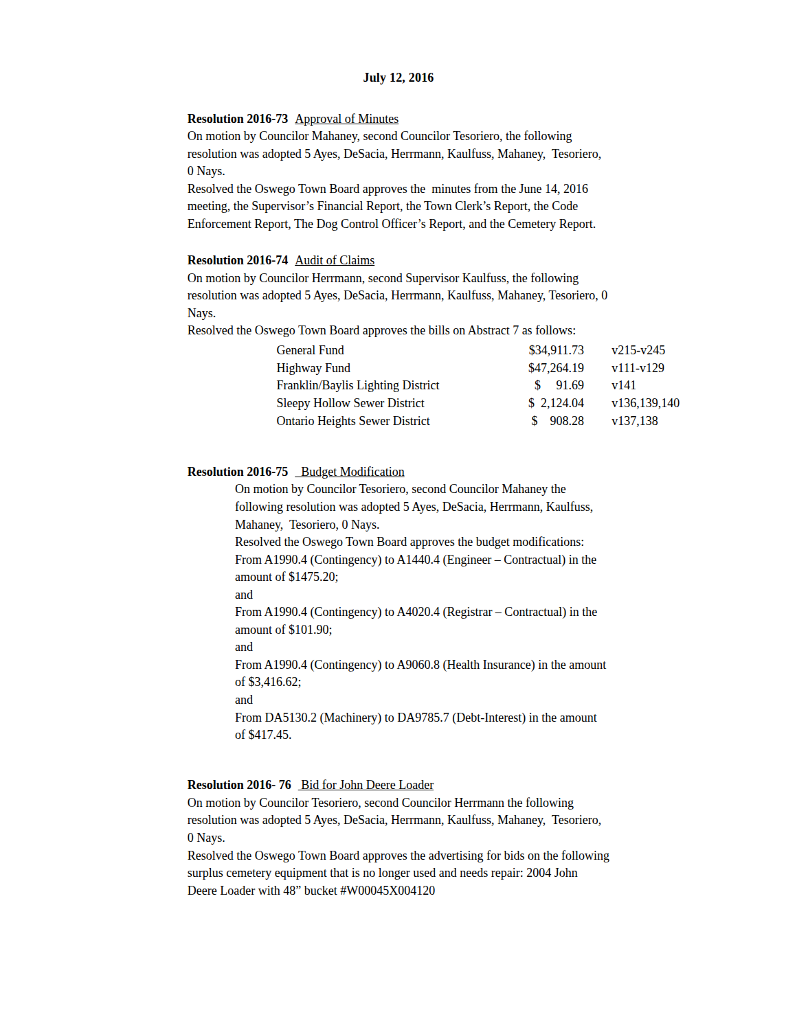July 12, 2016
Resolution 2016-73 Approval of Minutes
On motion by Councilor Mahaney, second Councilor Tesoriero, the following resolution was adopted 5 Ayes, DeSacia, Herrmann, Kaulfuss, Mahaney, Tesoriero, 0 Nays.
Resolved the Oswego Town Board approves the minutes from the June 14, 2016 meeting, the Supervisor’s Financial Report, the Town Clerk’s Report, the Code Enforcement Report, The Dog Control Officer’s Report, and the Cemetery Report.
Resolution 2016-74 Audit of Claims
On motion by Councilor Herrmann, second Supervisor Kaulfuss, the following resolution was adopted 5 Ayes, DeSacia, Herrmann, Kaulfuss, Mahaney, Tesoriero, 0 Nays.
Resolved the Oswego Town Board approves the bills on Abstract 7 as follows:
| General Fund | $34,911.73 | v215-v245 |
| Highway Fund | $47,264.19 | v111-v129 |
| Franklin/Baylis Lighting District | $ 91.69 | v141 |
| Sleepy Hollow Sewer District | $ 2,124.04 | v136,139,140 |
| Ontario Heights Sewer District | $ 908.28 | v137,138 |
Resolution 2016-75 Budget Modification
On motion by Councilor Tesoriero, second Councilor Mahaney the following resolution was adopted 5 Ayes, DeSacia, Herrmann, Kaulfuss, Mahaney, Tesoriero, 0 Nays.
Resolved the Oswego Town Board approves the budget modifications:
From A1990.4 (Contingency) to A1440.4 (Engineer – Contractual) in the amount of $1475.20;
and
From A1990.4 (Contingency) to A4020.4 (Registrar – Contractual) in the amount of $101.90;
and
From A1990.4 (Contingency) to A9060.8 (Health Insurance) in the amount of $3,416.62;
and
From DA5130.2 (Machinery) to DA9785.7 (Debt-Interest) in the amount of $417.45.
Resolution 2016- 76 Bid for John Deere Loader
On motion by Councilor Tesoriero, second Councilor Herrmann the following resolution was adopted 5 Ayes, DeSacia, Herrmann, Kaulfuss, Mahaney, Tesoriero, 0 Nays.
Resolved the Oswego Town Board approves the advertising for bids on the following surplus cemetery equipment that is no longer used and needs repair: 2004 John Deere Loader with 48” bucket #W00045X004120